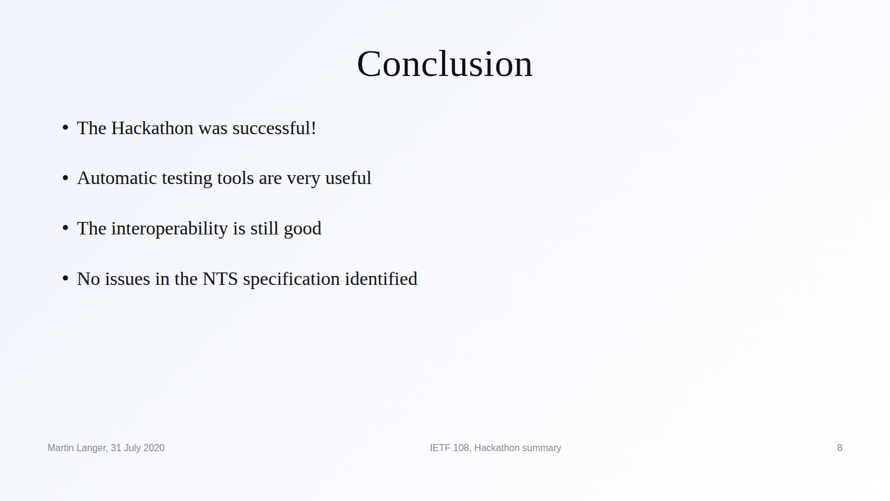Conclusion
The Hackathon was successful!
Automatic testing tools are very useful
The interoperability is still good
No issues in the NTS specification identified
Martin Langer, 31 July 2020 IETF 108, Hackathon summary 8